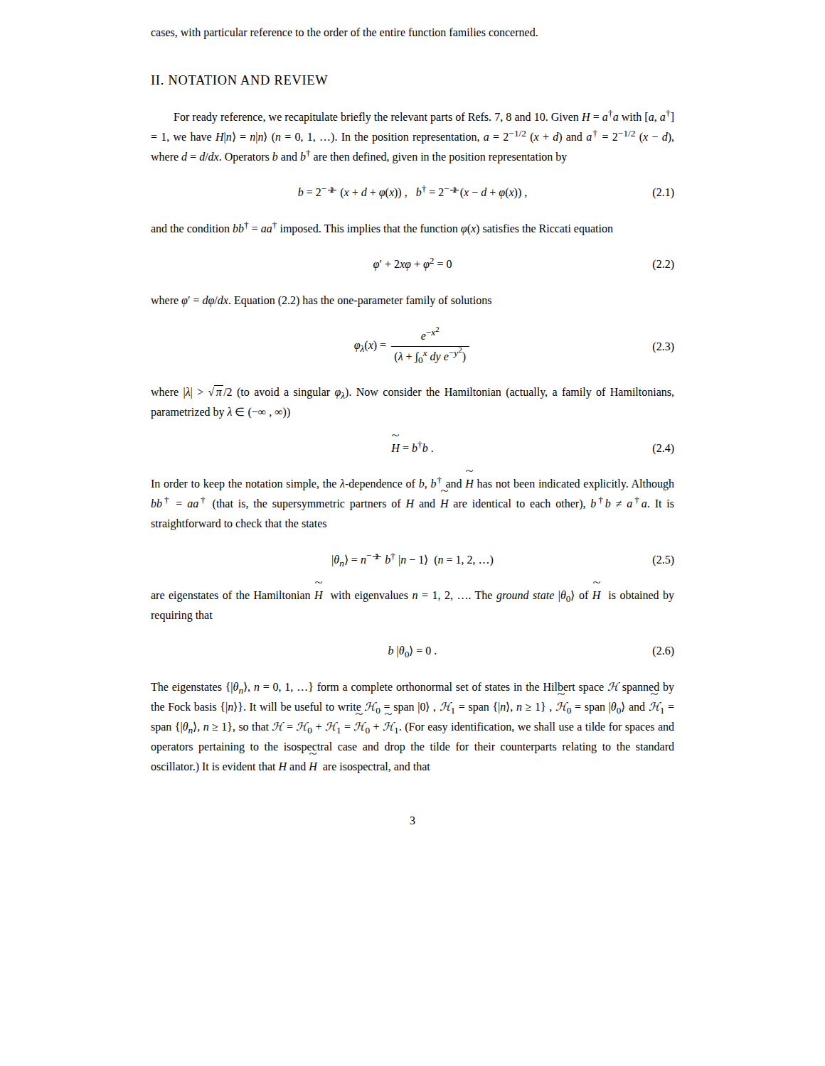cases, with particular reference to the order of the entire function families concerned.
II. NOTATION AND REVIEW
For ready reference, we recapitulate briefly the relevant parts of Refs. 7, 8 and 10. Given H = a†a with [a, a†] = 1, we have H|n⟩ = n|n⟩ (n = 0, 1, …). In the position representation, a = 2−1/2 (x + d) and a† = 2−1/2 (x − d), where d = d/dx. Operators b and b† are then defined, given in the position representation by
b = 2−12 (x + d + φ(x)) , b† = 2−12(x − d + φ(x)) , (2.1)
and the condition bb† = aa† imposed. This implies that the function φ(x) satisfies the Riccati equation
φ′ + 2xφ + φ2 = 0 (2.2)
where φ′ = dφ/dx. Equation (2.2) has the one-parameter family of solutions
φλ(x) = e−x2 (λ + ∫0x dy e−y2) (2.3)
where |λ| > √π/2 (to avoid a singular φλ). Now consider the Hamiltonian (actually, a family of Hamiltonians, parametrized by λ ∈ (−∞ , ∞))
H = b†b . (2.4)
In order to keep the notation simple, the λ-dependence of b, b† and H has not been indicated explicitly. Although bb† = aa† (that is, the supersymmetric partners of H and H are identical to each other), b†b ≠ a†a. It is straightforward to check that the states
|θn⟩ = n−12 b† |n − 1⟩ (n = 1, 2, …) (2.5)
are eigenstates of the Hamiltonian H with eigenvalues n = 1, 2, …. The ground state |θ0⟩ of H is obtained by requiring that
b |θ0⟩ = 0 . (2.6)
The eigenstates {|θn⟩, n = 0, 1, …} form a complete orthonormal set of states in the Hilbert space ℋ spanned by the Fock basis {|n⟩}. It will be useful to write ℋ0 = span |0⟩ , ℋ1 = span {|n⟩, n ≥ 1} , ℋ0 = span |θ0⟩ and ℋ1 = span {|θn⟩, n ≥ 1}, so that ℋ = ℋ0 + ℋ1 = ℋ0 + ℋ1. (For easy identification, we shall use a tilde for spaces and operators pertaining to the isospectral case and drop the tilde for their counterparts relating to the standard oscillator.) It is evident that H and H are isospectral, and that
3